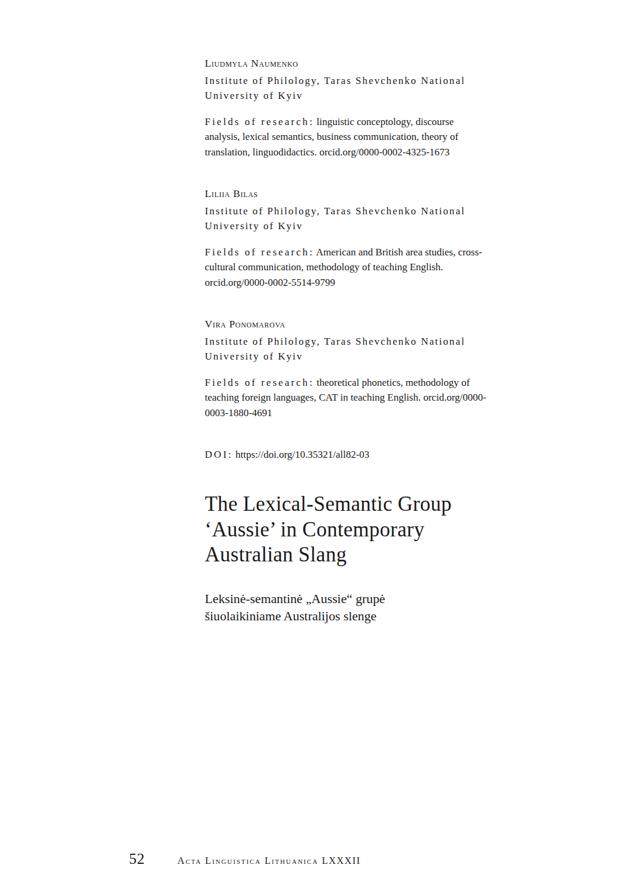Liudmyla Naumenko
Institute of Philology, Taras Shevchenko National University of Kyiv
Fields of research: linguistic conceptology, discourse analysis, lexical semantics, business communication, theory of translation, linguodidactics. orcid.org/0000-0002-4325-1673
Liliia Bilas
Institute of Philology, Taras Shevchenko National University of Kyiv
Fields of research: American and British area studies, cross-cultural communication, methodology of teaching English. orcid.org/0000-0002-5514-9799
Vira Ponomarova
Institute of Philology, Taras Shevchenko National University of Kyiv
Fields of research: theoretical phonetics, methodology of teaching foreign languages, CAT in teaching English. orcid.org/0000-0003-1880-4691
DOI: https://doi.org/10.35321/all82-03
The Lexical-Semantic Group ‘Aussie’ in Contemporary Australian Slang
Leksinė-semantinė „Aussie“ grupė šiuolaikiniame Australijos slenge
52 Acta Linguistica Lithuanica LXXXII